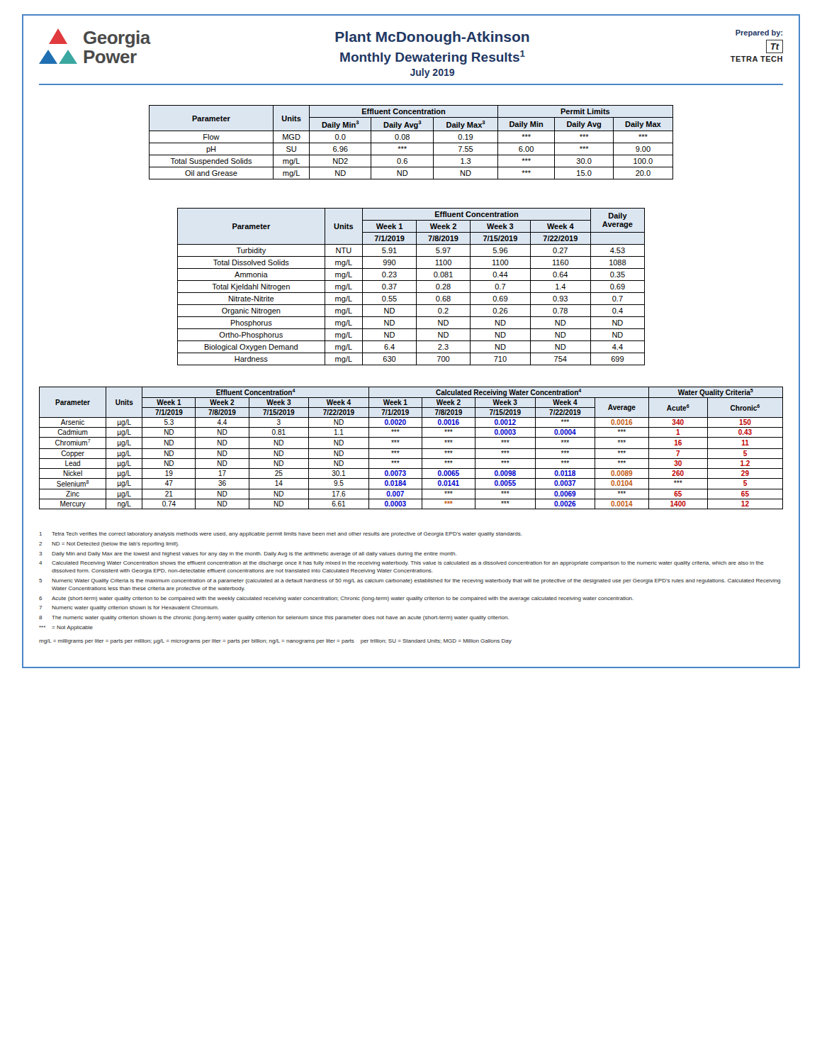Georgia
Power
Plant McDonough-Atkinson
Monthly Dewatering Results1
July 2019
Prepared by:
Tt
TETRA TECH
| Parameter | Units | Effluent Concentration | Permit Limits |
| --- | --- | --- | --- |
| Daily Min 3 | Daily Avg 3 | Daily Max 3 | Daily Min | Daily Avg | Daily Max |
| Flow | MGD | 0.0 | 0.08 | 0.19 | *** | *** | *** |
| pH | SU | 6.96 | *** | 7.55 | 6.00 | *** | 9.00 |
| Total Suspended Solids | mg/L | ND2 | 0.6 | 1.3 | *** | 30.0 | 100.0 |
| Oil and Grease | mg/L | ND | ND | ND | *** | 15.0 | 20.0 |
| Parameter | Units | Effluent Concentration | Daily Average |
| --- | --- | --- | --- |
| Week 1 | Week 2 | Week 3 | Week 4 |
| 7/1/2019 | 7/8/2019 | 7/15/2019 | 7/22/2019 | |
| Turbidity | NTU | 5.91 | 5.97 | 5.96 | 0.27 | 4.53 |
| Total Dissolved Solids | mg/L | 990 | 1100 | 1100 | 1160 | 1088 |
| Ammonia | mg/L | 0.23 | 0.081 | 0.44 | 0.64 | 0.35 |
| Total Kjeldahl Nitrogen | mg/L | 0.37 | 0.28 | 0.7 | 1.4 | 0.69 |
| Nitrate-Nitrite | mg/L | 0.55 | 0.68 | 0.69 | 0.93 | 0.7 |
| Organic Nitrogen | mg/L | ND | 0.2 | 0.26 | 0.78 | 0.4 |
| Phosphorus | mg/L | ND | ND | ND | ND | ND |
| Ortho-Phosphorus | mg/L | ND | ND | ND | ND | ND |
| Biological Oxygen Demand | mg/L | 6.4 | 2.3 | ND | ND | 4.4 |
| Hardness | mg/L | 630 | 700 | 710 | 754 | 699 |
| Parameter | Units | Effluent Concentration 4 | Calculated Receiving Water Concentration 4 | Water Quality Criteria 5 |
| --- | --- | --- | --- | --- |
| Week 1 | Week 2 | Week 3 | Week 4 | Week 1 | Week 2 | Week 3 | Week 4 | Average | Acute 6 | Chronic 6 |
| 7/1/2019 | 7/8/2019 | 7/15/2019 | 7/22/2019 | 7/1/2019 | 7/8/2019 | 7/15/2019 | 7/22/2019 |
| Arsenic | µg/L | 5.3 | 4.4 | 3 | ND | 0.0020 | 0.0016 | 0.0012 | *** | 0.0016 | 340 | 150 |
| Cadmium | µg/L | ND | ND | 0.81 | 1.1 | *** | *** | 0.0003 | 0.0004 | *** | 1 | 0.43 |
| Chromium 7 | µg/L | ND | ND | ND | ND | *** | *** | *** | *** | *** | 16 | 11 |
| Copper | µg/L | ND | ND | ND | ND | *** | *** | *** | *** | *** | 7 | 5 |
| Lead | µg/L | ND | ND | ND | ND | *** | *** | *** | *** | *** | 30 | 1.2 |
| Nickel | µg/L | 19 | 17 | 25 | 30.1 | 0.0073 | 0.0065 | 0.0098 | 0.0118 | 0.0089 | 260 | 29 |
| Selenium 8 | µg/L | 47 | 36 | 14 | 9.5 | 0.0184 | 0.0141 | 0.0055 | 0.0037 | 0.0104 | *** | 5 |
| Zinc | µg/L | 21 | ND | ND | 17.6 | 0.007 | *** | *** | 0.0069 | *** | 65 | 65 |
| Mercury | ng/L | 0.74 | ND | ND | 6.61 | 0.0003 | *** | *** | 0.0026 | 0.0014 | 1400 | 12 |
1
Tetra Tech verifies the correct laboratory analysis methods were used, any applicable permit limits have been met and other results are protective of Georgia EPD's water quality standards.
2
ND = Not Detected (below the lab's reporting limit).
3
Daily Min and Daily Max are the lowest and highest values for any day in the month. Daily Avg is the arithmetic average of all daily values during the entire month.
4
Calculated Receiving Water Concentration shows the effluent concentration at the discharge once it has fully mixed in the receiving waterbody. This value is calculated as a dissolved concentration for an appropriate comparison to the numeric water quality criteria, which are also in the dissolved form. Consistent with Georgia EPD, non-detectable effluent concentrations are not translated into Calculated Receiving Water Concentrations.
5
Numeric Water Quality Criteria is the maximum concentration of a parameter (calculated at a default hardness of 50 mg/L as calcium carbonate) established for the receving waterbody that will be protective of the designated use per Georgia EPD's rules and regulations. Calculated Receiving Water Concentrations less than these criteria are protective of the waterbody.
6
Acute (short-term) water quality criterion to be compaired with the weekly calculated receiving water concentration; Chronic (long-term) water quality criterion to be compaired with the average calculated receiving water concentration.
7
Numeric water quality criterion shown is for Hexavalent Chromium.
8
The numeric water quality criterion shown is the chronic (long-term) water quality criterion for selenium since this parameter does not have an acute (short-term) water quality criterion.
***
= Not Applicable
mg/L = milligrams per liter = parts per million; µg/L = micrograms per liter = parts per billion; ng/L = nanograms per liter = parts per trillion; SU = Standard Units; MGD = Million Gallons Day